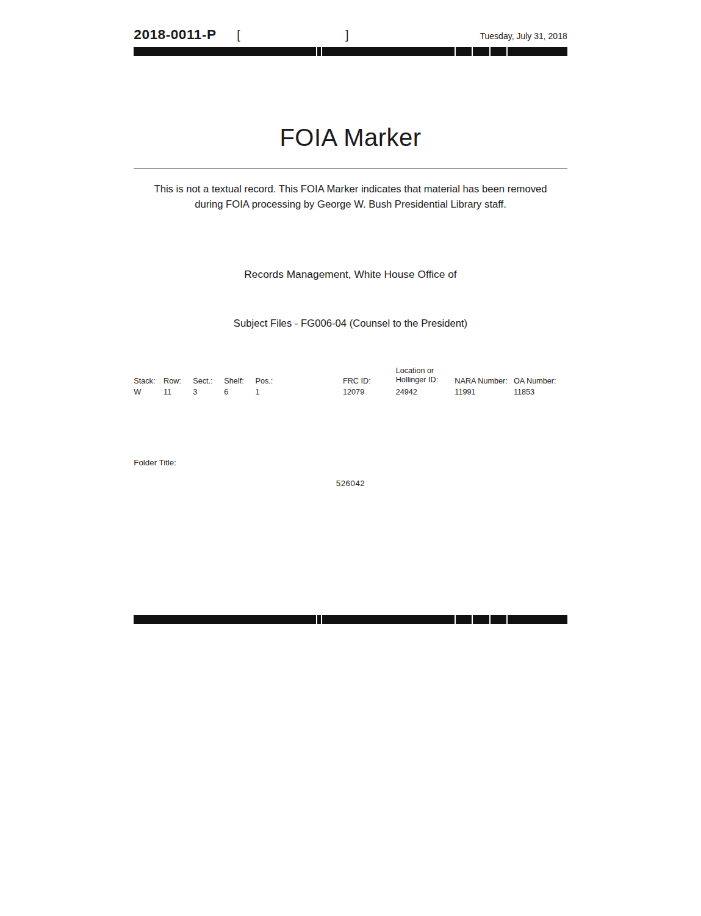2018-0011-P[ ]
Tuesday, July 31, 2018
FOIA Marker
This is not a textual record. This FOIA Marker indicates that material has been removed during FOIA processing by George W. Bush Presidential Library staff.
Records Management, White House Office of
Subject Files - FG006-04 (Counsel to the President)
| Stack: | Row: | Sect.: | Shelf: | Pos.: | | FRC ID: | Location or Hollinger ID: | NARA Number: | OA Number: |
| --- | --- | --- | --- | --- | --- | --- | --- | --- | --- |
| W | 11 | 3 | 6 | 1 | | 12079 | 24942 | 11991 | 11853 |
Folder Title: 526042